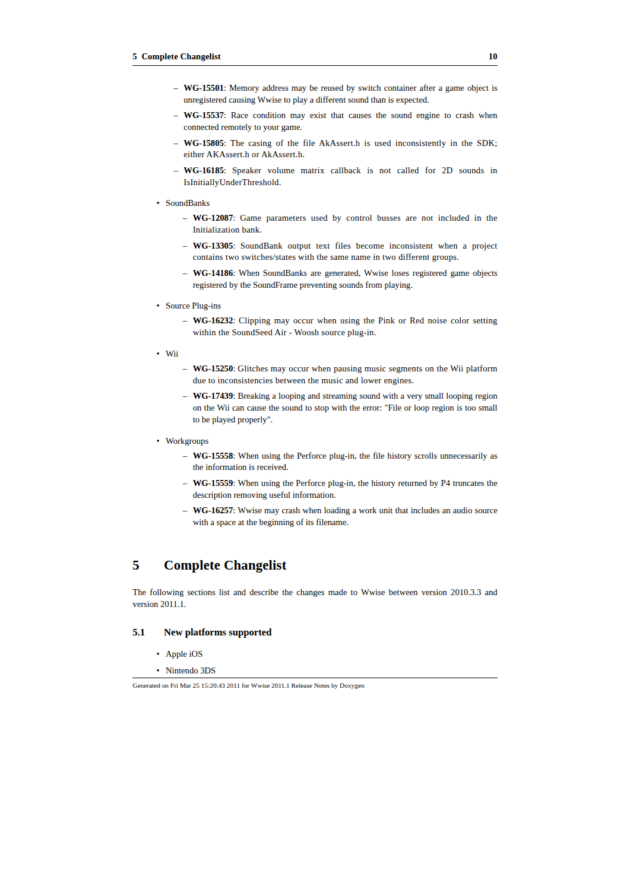5 Complete Changelist
10
WG-15501: Memory address may be reused by switch container after a game object is unregistered causing Wwise to play a different sound than is expected.
WG-15537: Race condition may exist that causes the sound engine to crash when connected remotely to your game.
WG-15805: The casing of the file AkAssert.h is used inconsistently in the SDK; either AKAssert.h or AkAssert.h.
WG-16185: Speaker volume matrix callback is not called for 2D sounds in IsInitiallyUnderThreshold.
SoundBanks
WG-12087: Game parameters used by control busses are not included in the Initialization bank.
WG-13305: SoundBank output text files become inconsistent when a project contains two switches/states with the same name in two different groups.
WG-14186: When SoundBanks are generated, Wwise loses registered game objects registered by the SoundFrame preventing sounds from playing.
Source Plug-ins
WG-16232: Clipping may occur when using the Pink or Red noise color setting within the SoundSeed Air - Woosh source plug-in.
Wii
WG-15250: Glitches may occur when pausing music segments on the Wii platform due to inconsistencies between the music and lower engines.
WG-17439: Breaking a looping and streaming sound with a very small looping region on the Wii can cause the sound to stop with the error: "File or loop region is too small to be played properly".
Workgroups
WG-15558: When using the Perforce plug-in, the file history scrolls unnecessarily as the information is received.
WG-15559: When using the Perforce plug-in, the history returned by P4 truncates the description removing useful information.
WG-16257: Wwise may crash when loading a work unit that includes an audio source with a space at the beginning of its filename.
5 Complete Changelist
The following sections list and describe the changes made to Wwise between version 2010.3.3 and version 2011.1.
5.1 New platforms supported
Apple iOS
Nintendo 3DS
Generated on Fri Mar 25 15:20:43 2011 for Wwise 2011.1 Release Notes by Doxygen